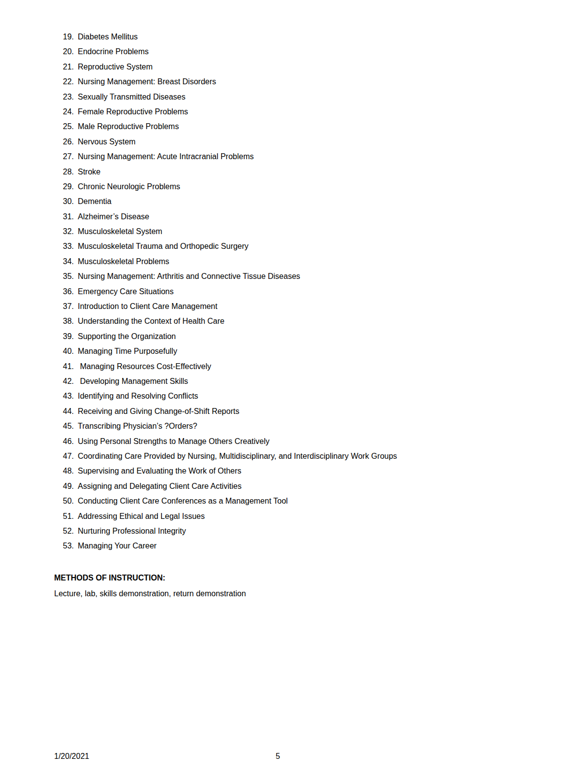19. Diabetes Mellitus
20. Endocrine Problems
21. Reproductive System
22. Nursing Management: Breast Disorders
23. Sexually Transmitted Diseases
24. Female Reproductive Problems
25. Male Reproductive Problems
26. Nervous System
27. Nursing Management: Acute Intracranial Problems
28. Stroke
29. Chronic Neurologic Problems
30. Dementia
31. Alzheimer’s Disease
32. Musculoskeletal System
33. Musculoskeletal Trauma and Orthopedic Surgery
34. Musculoskeletal Problems
35. Nursing Management: Arthritis and Connective Tissue Diseases
36. Emergency Care Situations
37. Introduction to Client Care Management
38. Understanding the Context of Health Care
39. Supporting the Organization
40. Managing Time Purposefully
41. Managing Resources Cost-Effectively
42. Developing Management Skills
43. Identifying and Resolving Conflicts
44. Receiving and Giving Change-of-Shift Reports
45. Transcribing Physician’s ?Orders?
46. Using Personal Strengths to Manage Others Creatively
47. Coordinating Care Provided by Nursing, Multidisciplinary, and Interdisciplinary Work Groups
48. Supervising and Evaluating the Work of Others
49. Assigning and Delegating Client Care Activities
50. Conducting Client Care Conferences as a Management Tool
51. Addressing Ethical and Legal Issues
52. Nurturing Professional Integrity
53. Managing Your Career
METHODS OF INSTRUCTION:
Lecture, lab, skills demonstration, return demonstration
1/20/2021 5